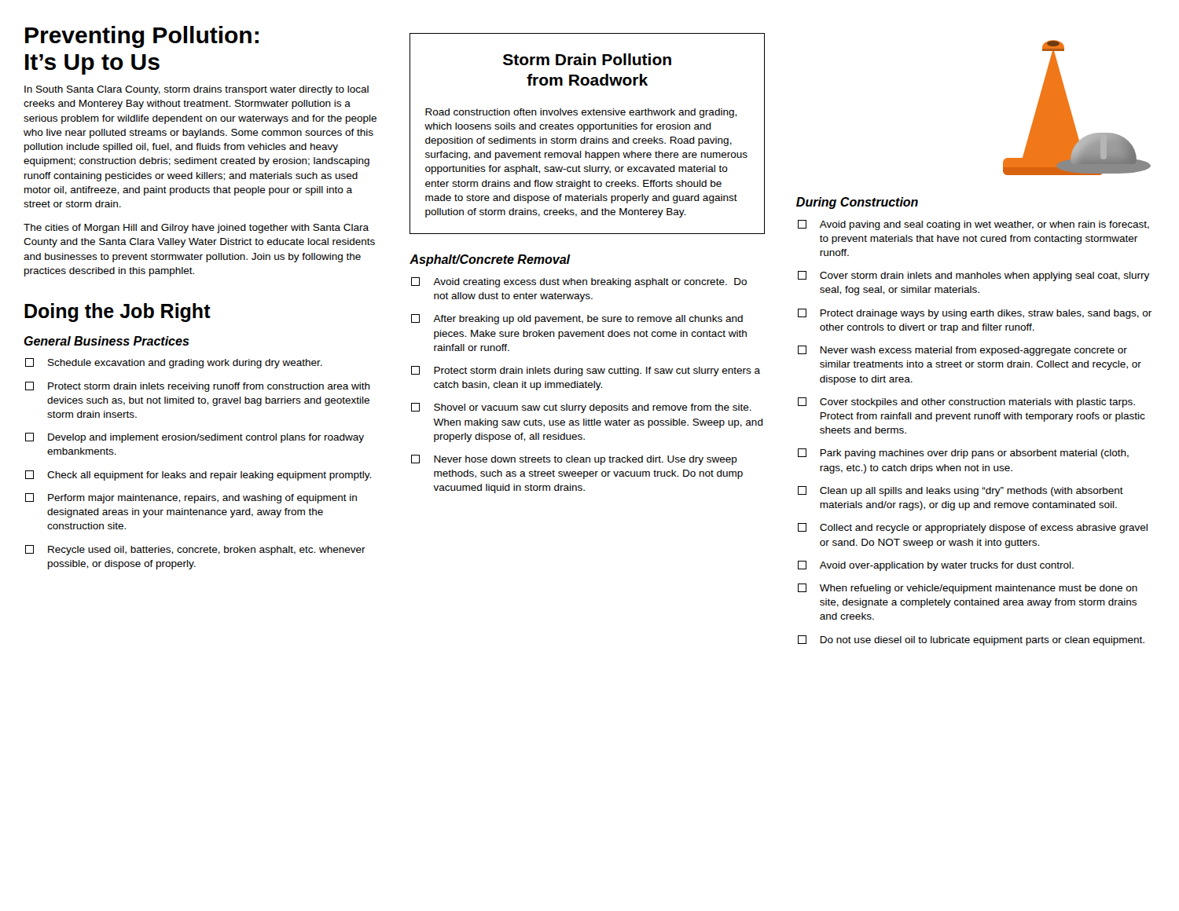Preventing Pollution:
It’s Up to Us
In South Santa Clara County, storm drains transport water directly to local creeks and Monterey Bay without treatment. Stormwater pollution is a serious problem for wildlife dependent on our waterways and for the people who live near polluted streams or baylands. Some common sources of this pollution include spilled oil, fuel, and fluids from vehicles and heavy equipment; construction debris; sediment created by erosion; landscaping runoff containing pesticides or weed killers; and materials such as used motor oil, antifreeze, and paint products that people pour or spill into a street or storm drain.
The cities of Morgan Hill and Gilroy have joined together with Santa Clara County and the Santa Clara Valley Water District to educate local residents and businesses to prevent stormwater pollution. Join us by following the practices described in this pamphlet.
Doing the Job Right
General Business Practices
Schedule excavation and grading work during dry weather.
Protect storm drain inlets receiving runoff from construction area with devices such as, but not limited to, gravel bag barriers and geotextile storm drain inserts.
Develop and implement erosion/sediment control plans for roadway embankments.
Check all equipment for leaks and repair leaking equipment promptly.
Perform major maintenance, repairs, and washing of equipment in designated areas in your maintenance yard, away from the construction site.
Recycle used oil, batteries, concrete, broken asphalt, etc. whenever possible, or dispose of properly.
Storm Drain Pollution
from Roadwork
Road construction often involves extensive earthwork and grading, which loosens soils and creates opportunities for erosion and deposition of sediments in storm drains and creeks. Road paving, surfacing, and pavement removal happen where there are numerous opportunities for asphalt, saw-cut slurry, or excavated material to enter storm drains and flow straight to creeks. Efforts should be made to store and dispose of materials properly and guard against pollution of storm drains, creeks, and the Monterey Bay.
Asphalt/Concrete Removal
Avoid creating excess dust when breaking asphalt or concrete. Do not allow dust to enter waterways.
After breaking up old pavement, be sure to remove all chunks and pieces. Make sure broken pavement does not come in contact with rainfall or runoff.
Protect storm drain inlets during saw cutting. If saw cut slurry enters a catch basin, clean it up immediately.
Shovel or vacuum saw cut slurry deposits and remove from the site. When making saw cuts, use as little water as possible. Sweep up, and properly dispose of, all residues.
Never hose down streets to clean up tracked dirt. Use dry sweep methods, such as a street sweeper or vacuum truck. Do not dump vacuumed liquid in storm drains.
During Construction
Avoid paving and seal coating in wet weather, or when rain is forecast, to prevent materials that have not cured from contacting stormwater runoff.
Cover storm drain inlets and manholes when applying seal coat, slurry seal, fog seal, or similar materials.
Protect drainage ways by using earth dikes, straw bales, sand bags, or other controls to divert or trap and filter runoff.
Never wash excess material from exposed-aggregate concrete or similar treatments into a street or storm drain. Collect and recycle, or dispose to dirt area.
Cover stockpiles and other construction materials with plastic tarps. Protect from rainfall and prevent runoff with temporary roofs or plastic sheets and berms.
Park paving machines over drip pans or absorbent material (cloth, rags, etc.) to catch drips when not in use.
Clean up all spills and leaks using “dry” methods (with absorbent materials and/or rags), or dig up and remove contaminated soil.
Collect and recycle or appropriately dispose of excess abrasive gravel or sand. Do NOT sweep or wash it into gutters.
Avoid over-application by water trucks for dust control.
When refueling or vehicle/equipment maintenance must be done on site, designate a completely contained area away from storm drains and creeks.
Do not use diesel oil to lubricate equipment parts or clean equipment.